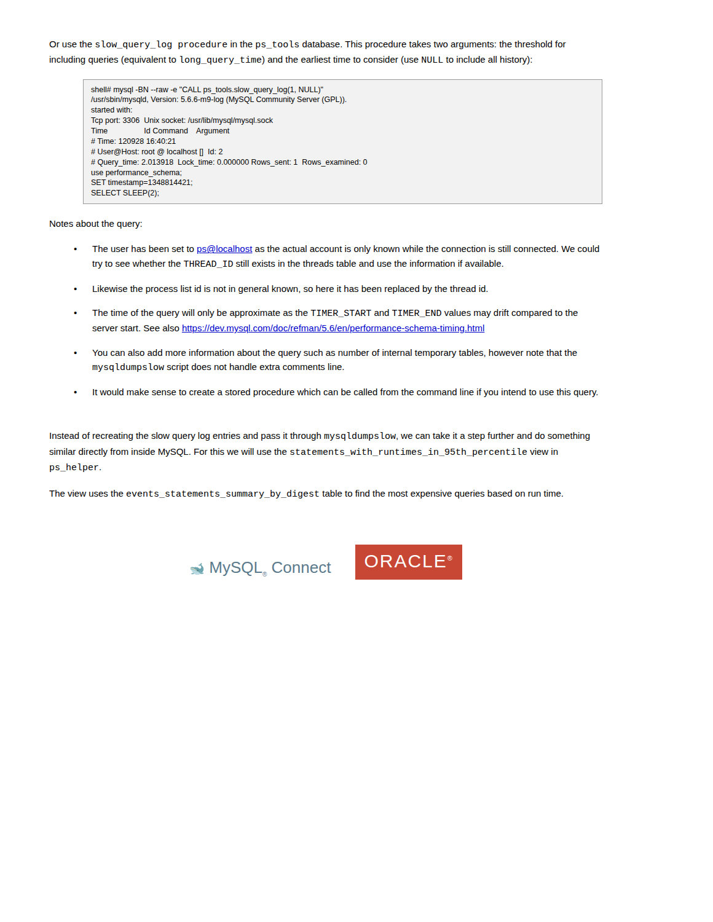Or use the slow_query_log procedure in the ps_tools database. This procedure takes two arguments: the threshold for including queries (equivalent to long_query_time) and the earliest time to consider (use NULL to include all history):
shell# mysql -BN --raw -e "CALL ps_tools.slow_query_log(1, NULL)" /usr/sbin/mysqld, Version: 5.6.6-m9-log (MySQL Community Server (GPL)). started with: Tcp port: 3306 Unix socket: /usr/lib/mysql/mysql.sock Time Id Command Argument # Time: 120928 16:40:21 # User@Host: root @ localhost [] Id: 2 # Query_time: 2.013918 Lock_time: 0.000000 Rows_sent: 1 Rows_examined: 0 use performance_schema; SET timestamp=1348814421; SELECT SLEEP(2);
Notes about the query:
The user has been set to ps@localhost as the actual account is only known while the connection is still connected. We could try to see whether the THREAD_ID still exists in the threads table and use the information if available.
Likewise the process list id is not in general known, so here it has been replaced by the thread id.
The time of the query will only be approximate as the TIMER_START and TIMER_END values may drift compared to the server start. See also https://dev.mysql.com/doc/refman/5.6/en/performance-schema-timing.html
You can also add more information about the query such as number of internal temporary tables, however note that the mysqldumpslow script does not handle extra comments line.
It would make sense to create a stored procedure which can be called from the command line if you intend to use this query.
Instead of recreating the slow query log entries and pass it through mysqldumpslow, we can take it a step further and do something similar directly from inside MySQL. For this we will use the statements_with_runtimes_in_95th_percentile view in ps_helper.
The view uses the events_statements_summary_by_digest table to find the most expensive queries based on run time.
🐋 MySQL® Connect
ORACLE®